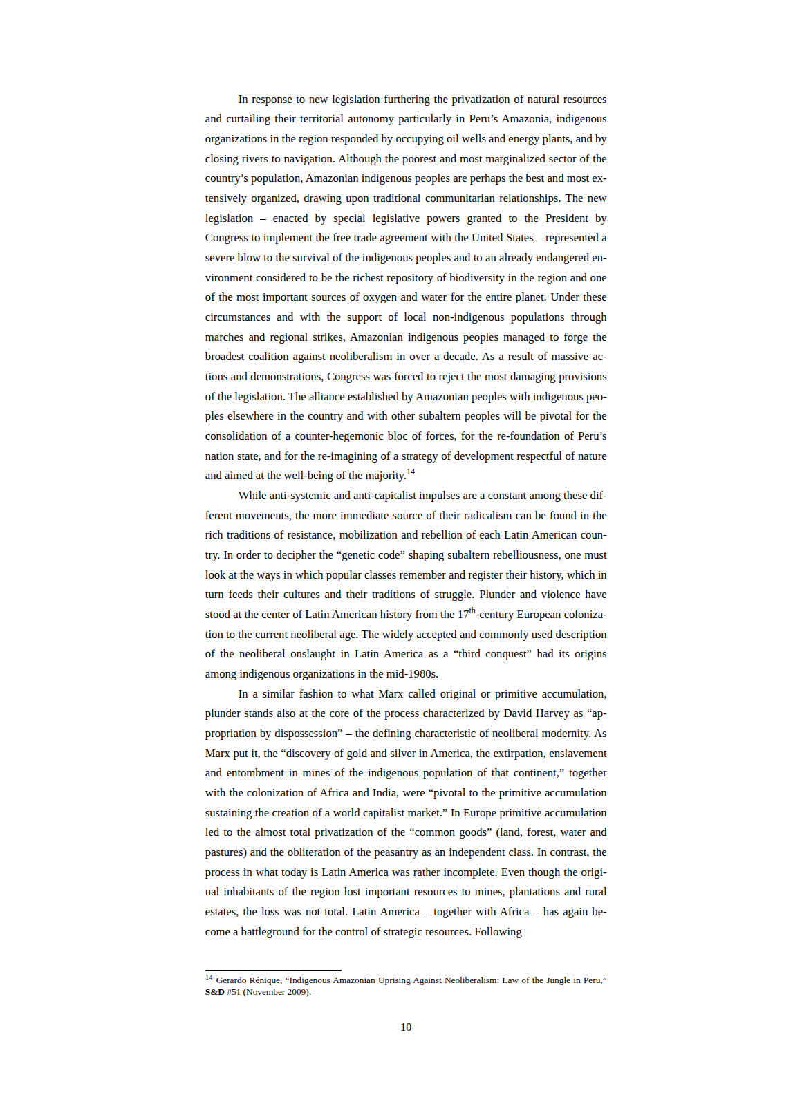In response to new legislation furthering the privatization of natural resources and curtailing their territorial autonomy particularly in Peru’s Amazonia, indigenous organizations in the region responded by occupying oil wells and energy plants, and by closing rivers to navigation. Although the poorest and most marginalized sector of the country’s population, Amazonian indigenous peoples are perhaps the best and most extensively organized, drawing upon traditional communitarian relationships. The new legislation – enacted by special legislative powers granted to the President by Congress to implement the free trade agreement with the United States – represented a severe blow to the survival of the indigenous peoples and to an already endangered environment considered to be the richest repository of biodiversity in the region and one of the most important sources of oxygen and water for the entire planet. Under these circumstances and with the support of local non-indigenous populations through marches and regional strikes, Amazonian indigenous peoples managed to forge the broadest coalition against neoliberalism in over a decade. As a result of massive actions and demonstrations, Congress was forced to reject the most damaging provisions of the legislation. The alliance established by Amazonian peoples with indigenous peoples elsewhere in the country and with other subaltern peoples will be pivotal for the consolidation of a counter-hegemonic bloc of forces, for the re-foundation of Peru’s nation state, and for the re-imagining of a strategy of development respectful of nature and aimed at the well-being of the majority.14
While anti-systemic and anti-capitalist impulses are a constant among these different movements, the more immediate source of their radicalism can be found in the rich traditions of resistance, mobilization and rebellion of each Latin American country. In order to decipher the “genetic code” shaping subaltern rebelliousness, one must look at the ways in which popular classes remember and register their history, which in turn feeds their cultures and their traditions of struggle. Plunder and violence have stood at the center of Latin American history from the 17th-century European colonization to the current neoliberal age. The widely accepted and commonly used description of the neoliberal onslaught in Latin America as a “third conquest” had its origins among indigenous organizations in the mid-1980s.
In a similar fashion to what Marx called original or primitive accumulation, plunder stands also at the core of the process characterized by David Harvey as “appropriation by dispossession” – the defining characteristic of neoliberal modernity. As Marx put it, the “discovery of gold and silver in America, the extirpation, enslavement and entombment in mines of the indigenous population of that continent,” together with the colonization of Africa and India, were “pivotal to the primitive accumulation sustaining the creation of a world capitalist market.” In Europe primitive accumulation led to the almost total privatization of the “common goods” (land, forest, water and pastures) and the obliteration of the peasantry as an independent class. In contrast, the process in what today is Latin America was rather incomplete. Even though the original inhabitants of the region lost important resources to mines, plantations and rural estates, the loss was not total. Latin America – together with Africa – has again become a battleground for the control of strategic resources. Following
14 Gerardo Rénique, “Indigenous Amazonian Uprising Against Neoliberalism: Law of the Jungle in Peru,” S&D #51 (November 2009).
10